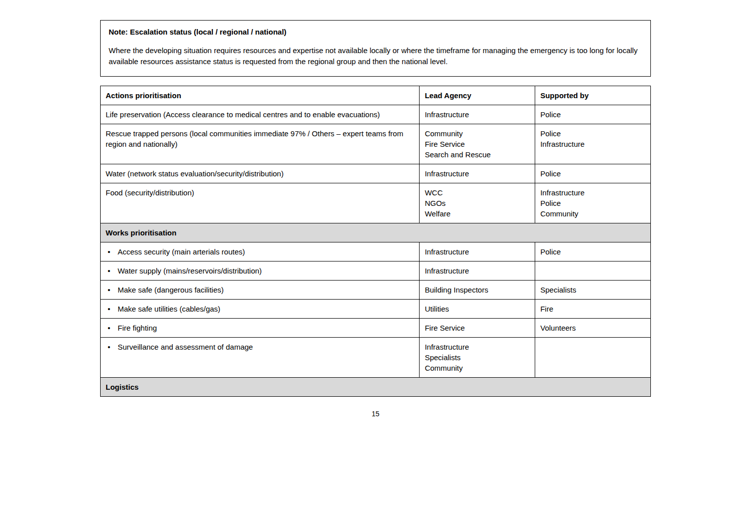Note: Escalation status (local / regional / national)
Where the developing situation requires resources and expertise not available locally or where the timeframe for managing the emergency is too long for locally available resources assistance status is requested from the regional group and then the national level.
| Actions prioritisation | Lead Agency | Supported by |
| --- | --- | --- |
| Life preservation (Access clearance to medical centres and to enable evacuations) | Infrastructure | Police |
| Rescue trapped persons (local communities immediate 97% / Others – expert teams from region and nationally) | Community Fire Service Search and Rescue | Police Infrastructure |
| Water (network status evaluation/security/distribution) | Infrastructure | Police |
| Food (security/distribution) | WCC NGOs Welfare | Infrastructure Police Community |
| Works prioritisation |
| Access security (main arterials routes) | Infrastructure | Police |
| Water supply (mains/reservoirs/distribution) | Infrastructure | |
| Make safe (dangerous facilities) | Building Inspectors | Specialists |
| Make safe utilities (cables/gas) | Utilities | Fire |
| Fire fighting | Fire Service | Volunteers |
| Surveillance and assessment of damage | Infrastructure Specialists Community | |
| Logistics |
15